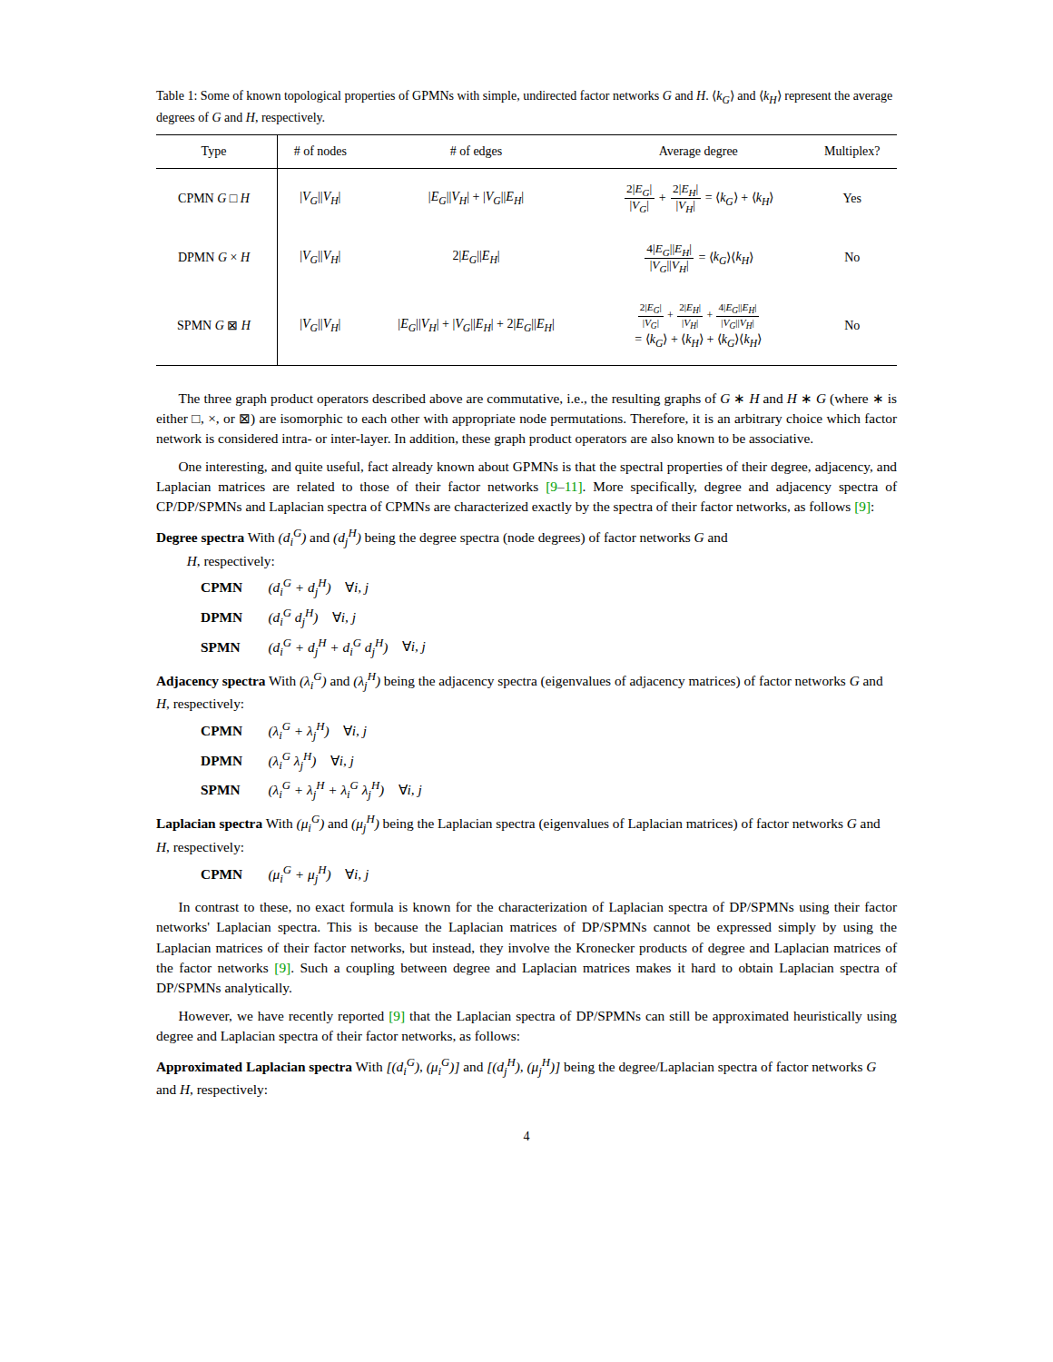Table 1: Some of known topological properties of GPMNs with simple, undirected factor networks G and H. ⟨kG⟩ and ⟨kH⟩ represent the average degrees of G and H, respectively.
| Type | # of nodes | # of edges | Average degree | Multiplex? |
| --- | --- | --- | --- | --- |
| CPMN G □ H | / V G // V H / | / E G // V H / + / V G // E H / | 2/ E G / / V G / + 2/ E H / / V H / = ⟨ k G ⟩ + ⟨ k H ⟩ | Yes |
| DPMN G × H | / V G // V H / | 2/ E G // E H / | 4/ E G // E H / / V G // V H / = ⟨ k G ⟩⟨ k H ⟩ | No |
| SPMN G ⊠ H | / V G // V H / | / E G // V H / + / V G // E H / + 2/ E G // E H / | 2/ E G / / V G / + 2/ E H / / V H / + 4/ E G // E H / / V G // V H / = ⟨ k G ⟩ + ⟨ k H ⟩ + ⟨ k G ⟩⟨ k H ⟩ | No |
The three graph product operators described above are commutative, i.e., the resulting graphs of G ∗ H and H ∗ G (where ∗ is either □, ×, or ⊠) are isomorphic to each other with appropriate node permutations. Therefore, it is an arbitrary choice which factor network is considered intra- or inter-layer. In addition, these graph product operators are also known to be associative.
One interesting, and quite useful, fact already known about GPMNs is that the spectral properties of their degree, adjacency, and Laplacian matrices are related to those of their factor networks [9–11]. More specifically, degree and adjacency spectra of CP/DP/SPMNs and Laplacian spectra of CPMNs are characterized exactly by the spectra of their factor networks, as follows [9]:
Degree spectra With (diG) and (djH) being the degree spectra (node degrees) of factor networks G and H, respectively:
CPMN (diG + djH) ∀i, j
DPMN (diG djH) ∀i, j
SPMN (diG + djH + diG djH) ∀i, j
Adjacency spectra With (λiG) and (λjH) being the adjacency spectra (eigenvalues of adjacency matrices) of factor networks G and H, respectively:
CPMN (λiG + λjH) ∀i, j
DPMN (λiG λjH) ∀i, j
SPMN (λiG + λjH + λiG λjH) ∀i, j
Laplacian spectra With (μiG) and (μjH) being the Laplacian spectra (eigenvalues of Laplacian matrices) of factor networks G and H, respectively:
CPMN (μiG + μjH) ∀i, j
In contrast to these, no exact formula is known for the characterization of Laplacian spectra of DP/SPMNs using their factor networks' Laplacian spectra. This is because the Laplacian matrices of DP/SPMNs cannot be expressed simply by using the Laplacian matrices of their factor networks, but instead, they involve the Kronecker products of degree and Laplacian matrices of the factor networks [9]. Such a coupling between degree and Laplacian matrices makes it hard to obtain Laplacian spectra of DP/SPMNs analytically.
However, we have recently reported [9] that the Laplacian spectra of DP/SPMNs can still be approximated heuristically using degree and Laplacian spectra of their factor networks, as follows:
Approximated Laplacian spectra With [(diG), (μiG)] and [(djH), (μjH)] being the degree/Laplacian spectra of factor networks G and H, respectively:
4